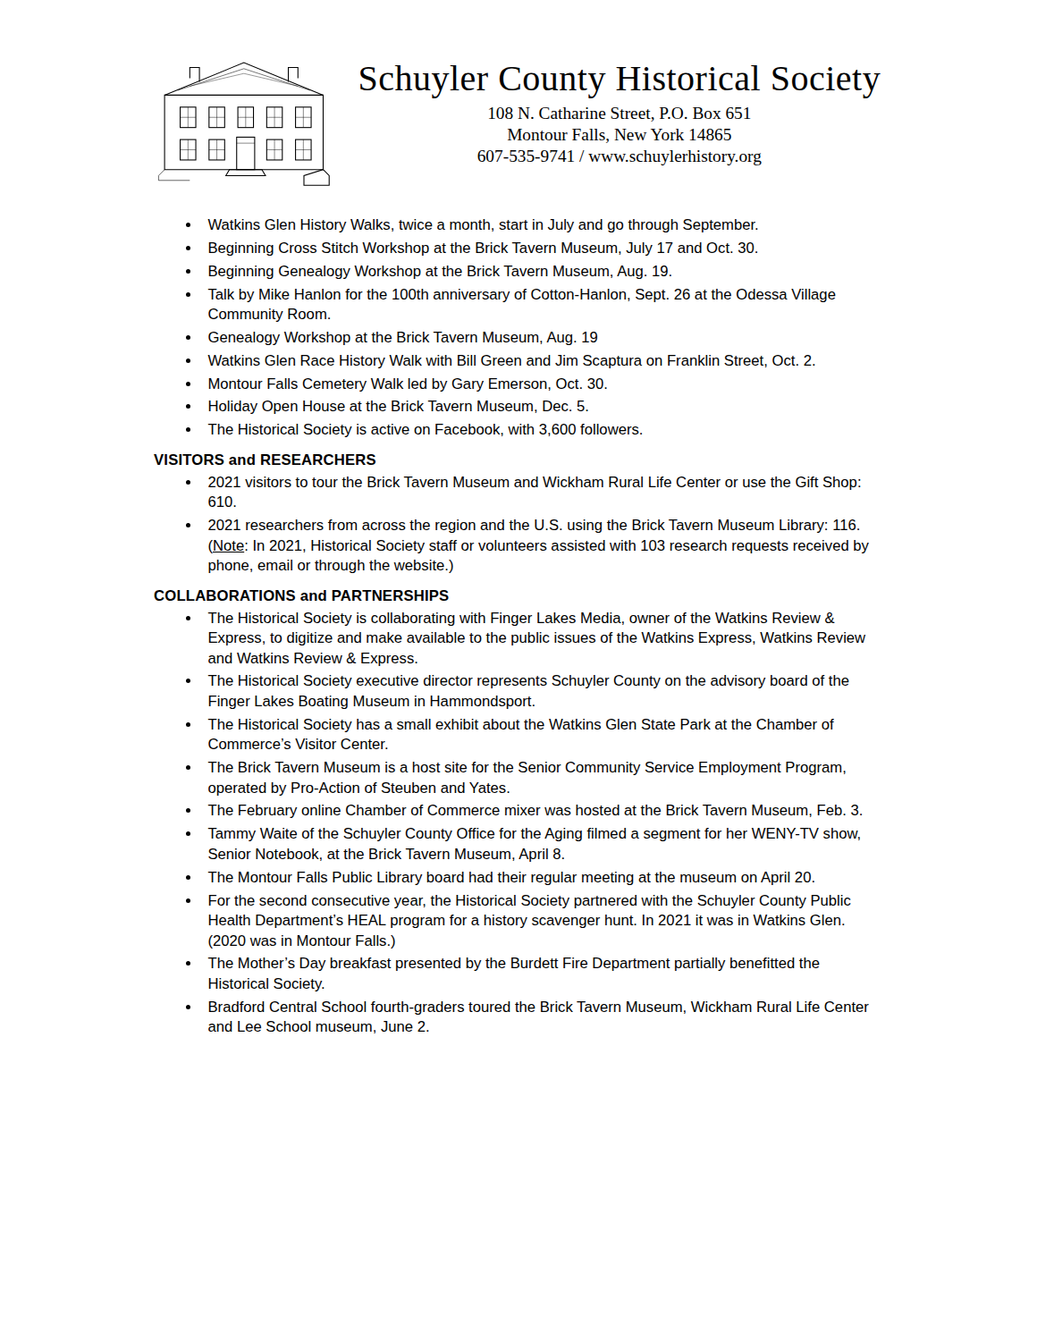Schuyler County Historical Society
108 N. Catharine Street, P.O. Box 651
Montour Falls, New York 14865
607-535-9741 / www.schuylerhistory.org
Watkins Glen History Walks, twice a month, start in July and go through September.
Beginning Cross Stitch Workshop at the Brick Tavern Museum, July 17 and Oct. 30.
Beginning Genealogy Workshop at the Brick Tavern Museum, Aug. 19.
Talk by Mike Hanlon for the 100th anniversary of Cotton-Hanlon, Sept. 26 at the Odessa Village Community Room.
Genealogy Workshop at the Brick Tavern Museum, Aug. 19
Watkins Glen Race History Walk with Bill Green and Jim Scaptura on Franklin Street, Oct. 2.
Montour Falls Cemetery Walk led by Gary Emerson, Oct. 30.
Holiday Open House at the Brick Tavern Museum, Dec. 5.
The Historical Society is active on Facebook, with 3,600 followers.
VISITORS and RESEARCHERS
2021 visitors to tour the Brick Tavern Museum and Wickham Rural Life Center or use the Gift Shop: 610.
2021 researchers from across the region and the U.S. using the Brick Tavern Museum Library: 116. (Note: In 2021, Historical Society staff or volunteers assisted with 103 research requests received by phone, email or through the website.)
COLLABORATIONS and PARTNERSHIPS
The Historical Society is collaborating with Finger Lakes Media, owner of the Watkins Review & Express, to digitize and make available to the public issues of the Watkins Express, Watkins Review and Watkins Review & Express.
The Historical Society executive director represents Schuyler County on the advisory board of the Finger Lakes Boating Museum in Hammondsport.
The Historical Society has a small exhibit about the Watkins Glen State Park at the Chamber of Commerce’s Visitor Center.
The Brick Tavern Museum is a host site for the Senior Community Service Employment Program, operated by Pro-Action of Steuben and Yates.
The February online Chamber of Commerce mixer was hosted at the Brick Tavern Museum, Feb. 3.
Tammy Waite of the Schuyler County Office for the Aging filmed a segment for her WENY-TV show, Senior Notebook, at the Brick Tavern Museum, April 8.
The Montour Falls Public Library board had their regular meeting at the museum on April 20.
For the second consecutive year, the Historical Society partnered with the Schuyler County Public Health Department’s HEAL program for a history scavenger hunt. In 2021 it was in Watkins Glen. (2020 was in Montour Falls.)
The Mother’s Day breakfast presented by the Burdett Fire Department partially benefitted the Historical Society.
Bradford Central School fourth-graders toured the Brick Tavern Museum, Wickham Rural Life Center and Lee School museum, June 2.